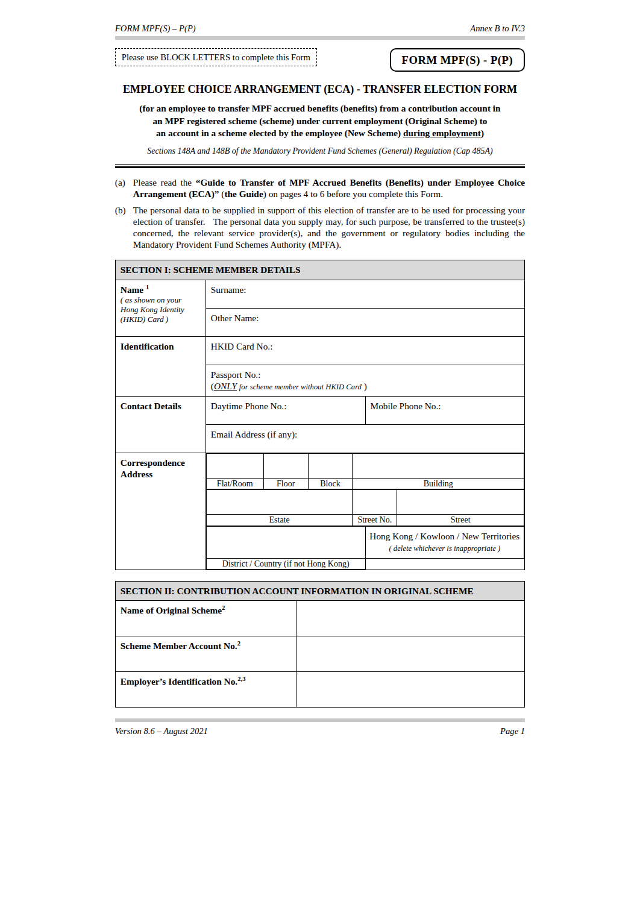FORM MPF(S) – P(P)
Annex B to IV.3
Please use BLOCK LETTERS to complete this Form
FORM MPF(S) - P(P)
EMPLOYEE CHOICE ARRANGEMENT (ECA) - TRANSFER ELECTION FORM
(for an employee to transfer MPF accrued benefits (benefits) from a contribution account in
an MPF registered scheme (scheme) under current employment (Original Scheme) to
an account in a scheme elected by the employee (New Scheme) during employment)
Sections 148A and 148B of the Mandatory Provident Fund Schemes (General) Regulation (Cap 485A)
(a) Please read the “Guide to Transfer of MPF Accrued Benefits (Benefits) under Employee Choice Arrangement (ECA)” (the Guide) on pages 4 to 6 before you complete this Form.
(b) The personal data to be supplied in support of this election of transfer are to be used for processing your election of transfer. The personal data you supply may, for such purpose, be transferred to the trustee(s) concerned, the relevant service provider(s), and the government or regulatory bodies including the Mandatory Provident Fund Schemes Authority (MPFA).
| SECTION I: SCHEME MEMBER DETAILS |
| --- |
| Name 1 ( as shown on your Hong Kong Identity (HKID) Card ) | Surname: |
| Other Name: |
| Identification | HKID Card No.: |
| Passport No.: ( ONLY for scheme member without HKID Card ) |
| Contact Details | / Daytime Phone No.: / Mobile Phone No.: / |
| Email Address (if any): |
| Correspondence Address | / Flat/Room / Floor / Block / Building / / Estate / Street No. / Street / / / Hong Kong / Kowloon / New Territories ( delete whichever is inappropriate ) / / District / Country (if not Hong Kong) / / |
| SECTION II: CONTRIBUTION ACCOUNT INFORMATION IN ORIGINAL SCHEME |
| --- |
| Name of Original Scheme 2 | |
| Scheme Member Account No. 2 | |
| Employer’s Identification No. 2,3 | |
Version 8.6 – August 2021
Page 1